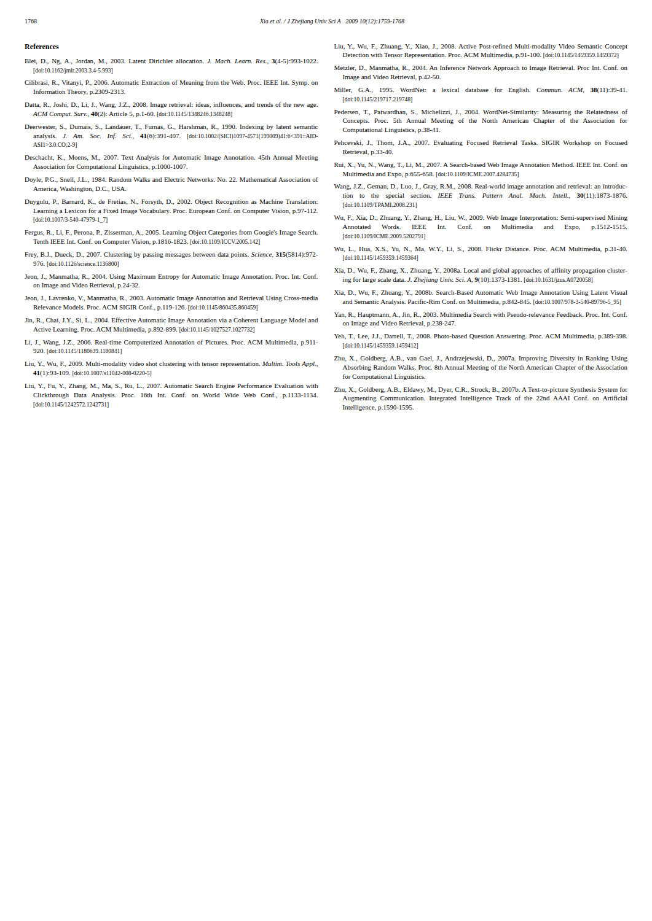1768 Xia et al. / J Zhejiang Univ Sci A 2009 10(12):1759-1768
References
Blei, D., Ng, A., Jordan, M., 2003. Latent Dirichlet allocation. J. Mach. Learn. Res., 3(4-5):993-1022. [doi:10.1162/jmlr.2003.3.4-5.993]
Cilibrasi, R., Vitanyi, P., 2006. Automatic Extraction of Meaning from the Web. Proc. IEEE Int. Symp. on Information Theory, p.2309-2313.
Datta, R., Joshi, D., Li, J., Wang, J.Z., 2008. Image retrieval: ideas, influences, and trends of the new age. ACM Comput. Surv., 40(2): Article 5, p.1-60. [doi:10.1145/1348246.1348248]
Deerwester, S., Dumais, S., Landauer, T., Furnas, G., Harshman, R., 1990. Indexing by latent semantic analysis. J. Am. Soc. Inf. Sci., 41(6):391-407. [doi:10.1002/(SICI)1097-4571(199009)41:6<391::AID-ASI1>3.0.CO;2-9]
Deschacht, K., Moens, M., 2007. Text Analysis for Automatic Image Annotation. 45th Annual Meeting Association for Computational Linguistics, p.1000-1007.
Doyle, P.G., Snell, J.L., 1984. Random Walks and Electric Networks. No. 22. Mathematical Association of America, Washington, D.C., USA.
Duygulu, P., Barnard, K., de Fretias, N., Forsyth, D., 2002. Object Recognition as Machine Translation: Learning a Lexicon for a Fixed Image Vocabulary. Proc. European Conf. on Computer Vision, p.97-112. [doi:10.1007/3-540-47979-1_7]
Fergus, R., Li, F., Perona, P., Zisserman, A., 2005. Learning Object Categories from Google's Image Search. Tenth IEEE Int. Conf. on Computer Vision, p.1816-1823. [doi:10.1109/ICCV.2005.142]
Frey, B.J., Dueck, D., 2007. Clustering by passing messages between data points. Science, 315(5814):972-976. [doi:10.1126/science.1136800]
Jeon, J., Manmatha, R., 2004. Using Maximum Entropy for Automatic Image Annotation. Proc. Int. Conf. on Image and Video Retrieval, p.24-32.
Jeon, J., Lavrenko, V., Manmatha, R., 2003. Automatic Image Annotation and Retrieval Using Cross-media Relevance Models. Proc. ACM SIGIR Conf., p.119-126. [doi:10.1145/860435.860459]
Jin, R., Chai, J.Y., Si, L., 2004. Effective Automatic Image Annotation via a Coherent Language Model and Active Learning. Proc. ACM Multimedia, p.892-899. [doi:10.1145/1027527.1027732]
Li, J., Wang, J.Z., 2006. Real-time Computerized Annotation of Pictures. Proc. ACM Multimedia, p.911-920. [doi:10.1145/1180639.1180841]
Liu, Y., Wu, F., 2009. Multi-modality video shot clustering with tensor representation. Multim. Tools Appl., 41(1):93-109. [doi:10.1007/s11042-008-0220-5]
Liu, Y., Fu, Y., Zhang, M., Ma, S., Ru, L., 2007. Automatic Search Engine Performance Evaluation with Clickthrough Data Analysis. Proc. 16th Int. Conf. on World Wide Web Conf., p.1133-1134. [doi:10.1145/1242572.1242731]
Liu, Y., Wu, F., Zhuang, Y., Xiao, J., 2008. Active Post-refined Multi-modality Video Semantic Concept Detection with Tensor Representation. Proc. ACM Multimedia, p.91-100. [doi:10.1145/1459359.1459372]
Metzler, D., Manmatha, R., 2004. An Inference Network Approach to Image Retrieval. Proc Int. Conf. on Image and Video Retrieval, p.42-50.
Miller, G.A., 1995. WordNet: a lexical database for English. Commun. ACM, 38(11):39-41. [doi:10.1145/219717.219748]
Pedersen, T., Patwardhan, S., Michelizzi, J., 2004. WordNet-Similarity: Measuring the Relatedness of Concepts. Proc. 5th Annual Meeting of the North American Chapter of the Association for Computational Linguistics, p.38-41.
Pehcevski, J., Thom, J.A., 2007. Evaluating Focused Retrieval Tasks. SIGIR Workshop on Focused Retrieval, p.33-40.
Rui, X., Yu, N., Wang, T., Li, M., 2007. A Search-based Web Image Annotation Method. IEEE Int. Conf. on Multimedia and Expo, p.655-658. [doi:10.1109/ICME.2007.4284735]
Wang, J.Z., Geman, D., Luo, J., Gray, R.M., 2008. Real-world image annotation and retrieval: an introduction to the special section. IEEE Trans. Pattern Anal. Mach. Intell., 30(11):1873-1876. [doi:10.1109/TPAMI.2008.231]
Wu, F., Xia, D., Zhuang, Y., Zhang, H., Liu, W., 2009. Web Image Interpretation: Semi-supervised Mining Annotated Words. IEEE Int. Conf. on Multimedia and Expo, p.1512-1515. [doi:10.1109/ICME.2009.5202791]
Wu, L., Hua, X.S., Yu, N., Ma, W.Y., Li, S., 2008. Flickr Distance. Proc. ACM Multimedia, p.31-40. [doi:10.1145/1459359.1459364]
Xia, D., Wu, F., Zhang, X., Zhuang, Y., 2008a. Local and global approaches of affinity propagation clustering for large scale data. J. Zhejiang Univ. Sci. A, 9(10):1373-1381. [doi:10.1631/jzus.A0720058]
Xia, D., Wu, F., Zhuang, Y., 2008b. Search-Based Automatic Web Image Annotation Using Latent Visual and Semantic Analysis. Pacific-Rim Conf. on Multimedia, p.842-845. [doi:10.1007/978-3-540-89796-5_95]
Yan, R., Hauptmann, A., Jin, R., 2003. Multimedia Search with Pseudo-relevance Feedback. Proc. Int. Conf. on Image and Video Retrieval, p.238-247.
Yeh, T., Lee, J.J., Darrell, T., 2008. Photo-based Question Answering. Proc. ACM Multimedia, p.389-398. [doi:10.1145/1459359.1459412]
Zhu, X., Goldberg, A.B., van Gael, J., Andrzejewski, D., 2007a. Improving Diversity in Ranking Using Absorbing Random Walks. Proc. 8th Annual Meeting of the North American Chapter of the Association for Computational Linguistics.
Zhu, X., Goldberg, A.B., Eldawy, M., Dyer, C.R., Strock, B., 2007b. A Text-to-picture Synthesis System for Augmenting Communication. Integrated Intelligence Track of the 22nd AAAI Conf. on Artificial Intelligence, p.1590-1595.